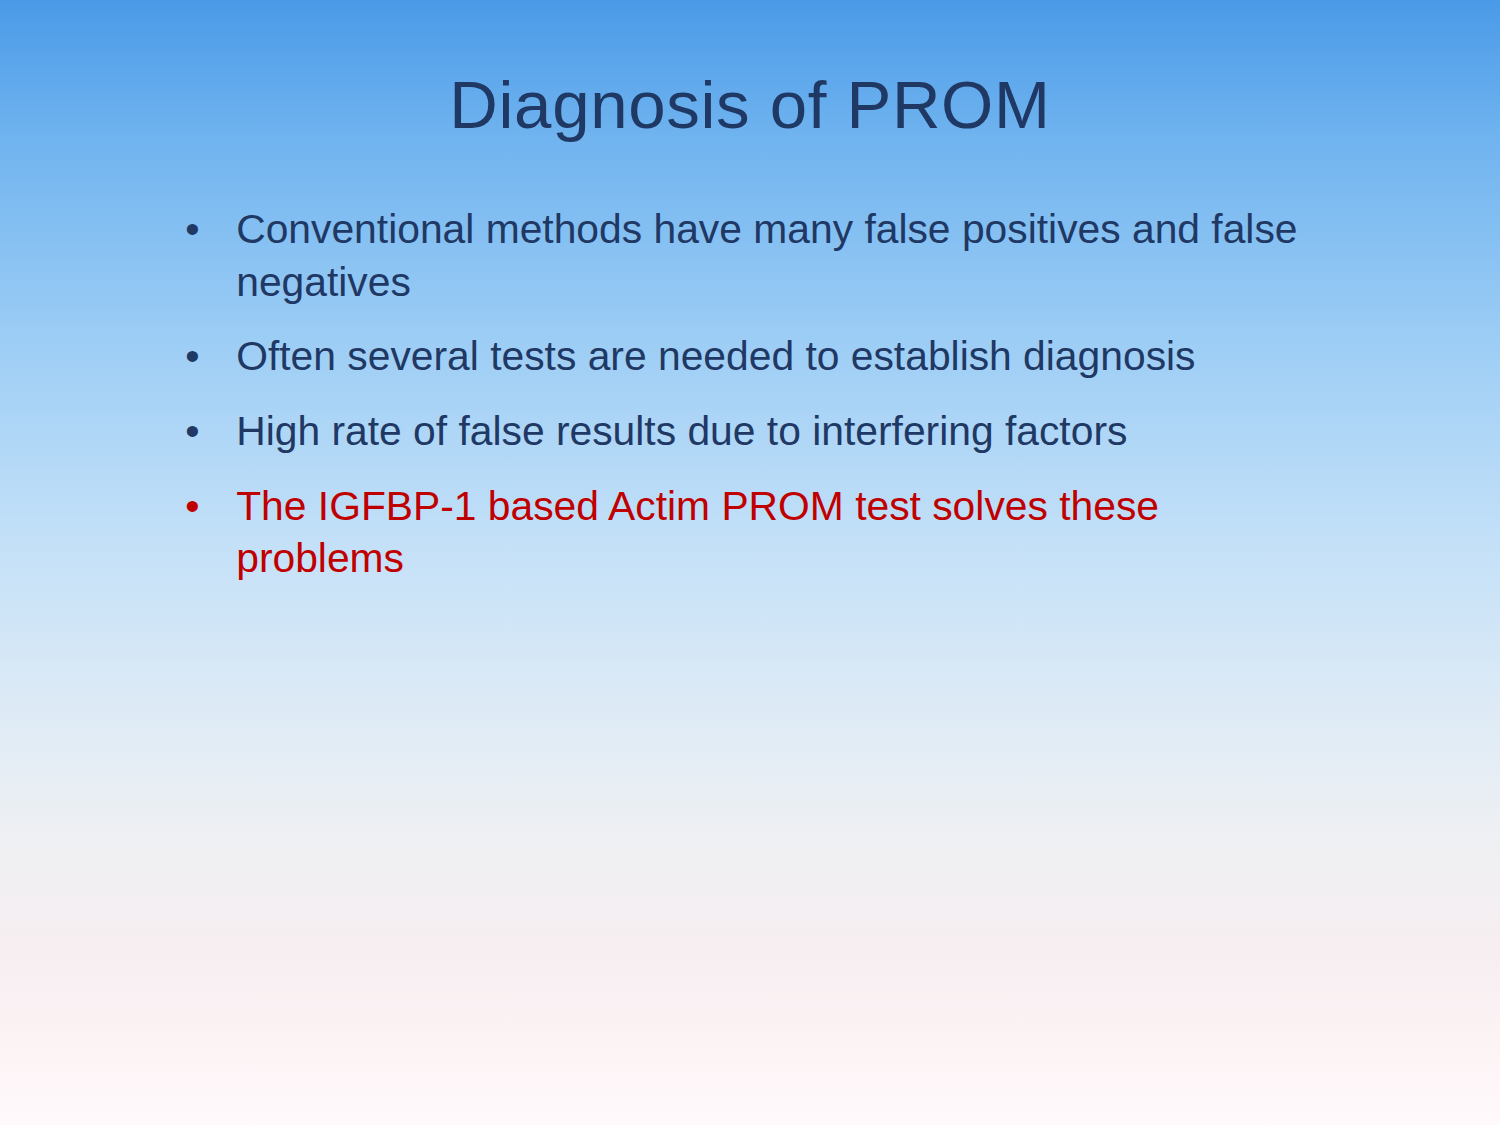Diagnosis of PROM
Conventional methods have many false positives and false negatives
Often several tests are needed to establish diagnosis
High rate of false results due to interfering factors
The IGFBP-1 based Actim PROM test solves these problems